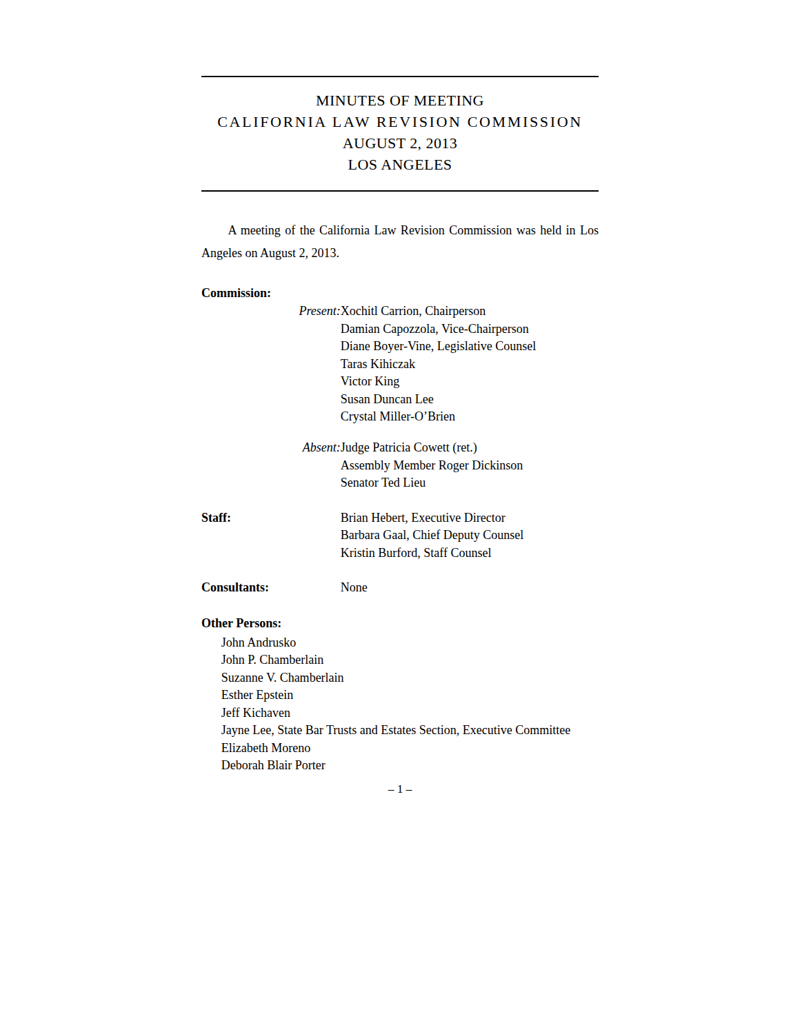MINUTES OF MEETING
CALIFORNIA LAW REVISION COMMISSION
AUGUST 2, 2013
LOS ANGELES
A meeting of the California Law Revision Commission was held in Los Angeles on August 2, 2013.
| Commission: | | |
| | Present: | Xochitl Carrion, Chairperson Damian Capozzola, Vice-Chairperson Diane Boyer-Vine, Legislative Counsel Taras Kihiczak Victor King Susan Duncan Lee Crystal Miller-O’Brien |
| | Absent: | Judge Patricia Cowett (ret.) Assembly Member Roger Dickinson Senator Ted Lieu |
| Staff: | | Brian Hebert, Executive Director Barbara Gaal, Chief Deputy Counsel Kristin Burford, Staff Counsel |
| Consultants: | | None |
Other Persons:
John Andrusko
John P. Chamberlain
Suzanne V. Chamberlain
Esther Epstein
Jeff Kichaven
Jayne Lee, State Bar Trusts and Estates Section, Executive Committee
Elizabeth Moreno
Deborah Blair Porter
– 1 –